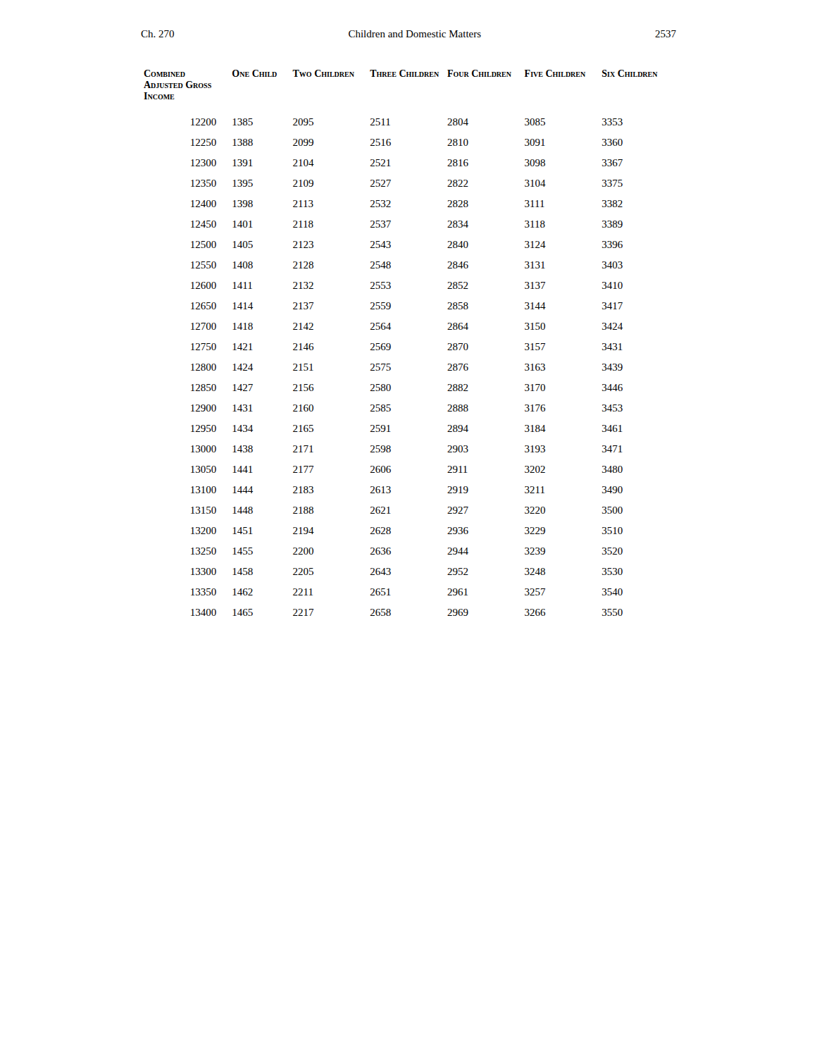Ch. 270
Children and Domestic Matters
2537
| Combined Adjusted Gross Income | One Child | Two Children | Three Children | Four Children | Five Children | Six Children |
| --- | --- | --- | --- | --- | --- | --- |
| 12200 | 1385 | 2095 | 2511 | 2804 | 3085 | 3353 |
| 12250 | 1388 | 2099 | 2516 | 2810 | 3091 | 3360 |
| 12300 | 1391 | 2104 | 2521 | 2816 | 3098 | 3367 |
| 12350 | 1395 | 2109 | 2527 | 2822 | 3104 | 3375 |
| 12400 | 1398 | 2113 | 2532 | 2828 | 3111 | 3382 |
| 12450 | 1401 | 2118 | 2537 | 2834 | 3118 | 3389 |
| 12500 | 1405 | 2123 | 2543 | 2840 | 3124 | 3396 |
| 12550 | 1408 | 2128 | 2548 | 2846 | 3131 | 3403 |
| 12600 | 1411 | 2132 | 2553 | 2852 | 3137 | 3410 |
| 12650 | 1414 | 2137 | 2559 | 2858 | 3144 | 3417 |
| 12700 | 1418 | 2142 | 2564 | 2864 | 3150 | 3424 |
| 12750 | 1421 | 2146 | 2569 | 2870 | 3157 | 3431 |
| 12800 | 1424 | 2151 | 2575 | 2876 | 3163 | 3439 |
| 12850 | 1427 | 2156 | 2580 | 2882 | 3170 | 3446 |
| 12900 | 1431 | 2160 | 2585 | 2888 | 3176 | 3453 |
| 12950 | 1434 | 2165 | 2591 | 2894 | 3184 | 3461 |
| 13000 | 1438 | 2171 | 2598 | 2903 | 3193 | 3471 |
| 13050 | 1441 | 2177 | 2606 | 2911 | 3202 | 3480 |
| 13100 | 1444 | 2183 | 2613 | 2919 | 3211 | 3490 |
| 13150 | 1448 | 2188 | 2621 | 2927 | 3220 | 3500 |
| 13200 | 1451 | 2194 | 2628 | 2936 | 3229 | 3510 |
| 13250 | 1455 | 2200 | 2636 | 2944 | 3239 | 3520 |
| 13300 | 1458 | 2205 | 2643 | 2952 | 3248 | 3530 |
| 13350 | 1462 | 2211 | 2651 | 2961 | 3257 | 3540 |
| 13400 | 1465 | 2217 | 2658 | 2969 | 3266 | 3550 |